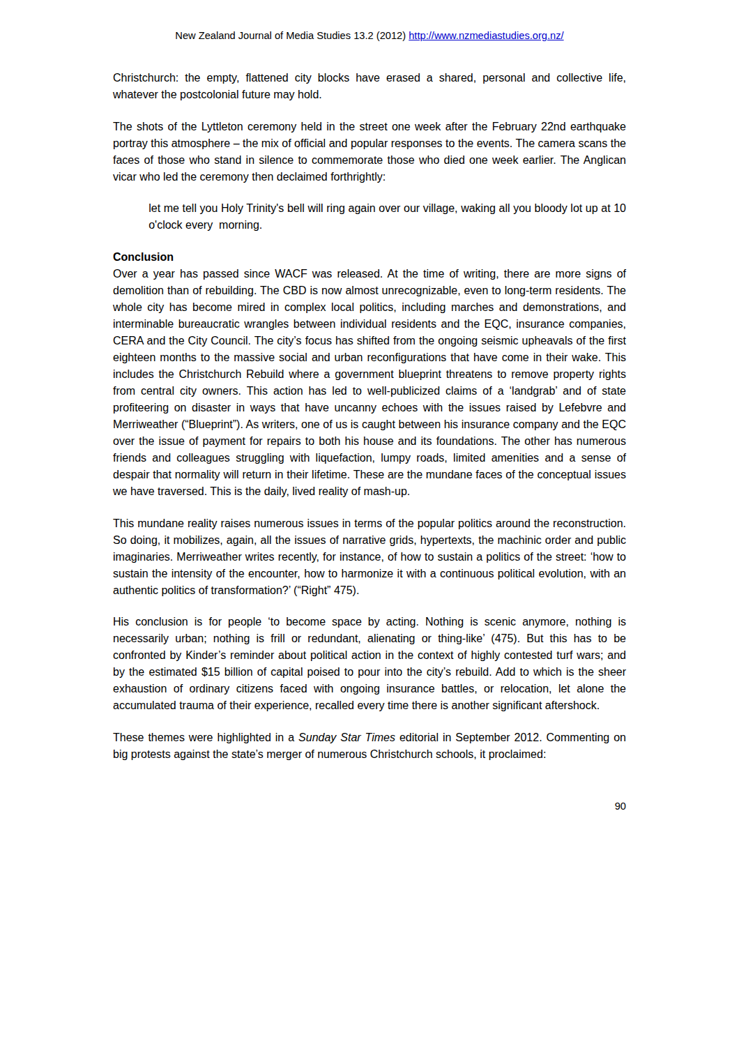New Zealand Journal of Media Studies 13.2 (2012) http://www.nzmediastudies.org.nz/
Christchurch: the empty, flattened city blocks have erased a shared, personal and collective life, whatever the postcolonial future may hold.
The shots of the Lyttleton ceremony held in the street one week after the February 22nd earthquake portray this atmosphere – the mix of official and popular responses to the events. The camera scans the faces of those who stand in silence to commemorate those who died one week earlier. The Anglican vicar who led the ceremony then declaimed forthrightly:
let me tell you Holy Trinity's bell will ring again over our village, waking all you bloody lot up at 10 o'clock every morning.
Conclusion
Over a year has passed since WACF was released. At the time of writing, there are more signs of demolition than of rebuilding. The CBD is now almost unrecognizable, even to long-term residents. The whole city has become mired in complex local politics, including marches and demonstrations, and interminable bureaucratic wrangles between individual residents and the EQC, insurance companies, CERA and the City Council. The city’s focus has shifted from the ongoing seismic upheavals of the first eighteen months to the massive social and urban reconfigurations that have come in their wake. This includes the Christchurch Rebuild where a government blueprint threatens to remove property rights from central city owners. This action has led to well-publicized claims of a ‘landgrab’ and of state profiteering on disaster in ways that have uncanny echoes with the issues raised by Lefebvre and Merriweather (“Blueprint”). As writers, one of us is caught between his insurance company and the EQC over the issue of payment for repairs to both his house and its foundations. The other has numerous friends and colleagues struggling with liquefaction, lumpy roads, limited amenities and a sense of despair that normality will return in their lifetime. These are the mundane faces of the conceptual issues we have traversed. This is the daily, lived reality of mash-up.
This mundane reality raises numerous issues in terms of the popular politics around the reconstruction. So doing, it mobilizes, again, all the issues of narrative grids, hypertexts, the machinic order and public imaginaries. Merriweather writes recently, for instance, of how to sustain a politics of the street: ‘how to sustain the intensity of the encounter, how to harmonize it with a continuous political evolution, with an authentic politics of transformation?’ (“Right” 475).
His conclusion is for people ‘to become space by acting. Nothing is scenic anymore, nothing is necessarily urban; nothing is frill or redundant, alienating or thing-like’ (475). But this has to be confronted by Kinder’s reminder about political action in the context of highly contested turf wars; and by the estimated $15 billion of capital poised to pour into the city’s rebuild. Add to which is the sheer exhaustion of ordinary citizens faced with ongoing insurance battles, or relocation, let alone the accumulated trauma of their experience, recalled every time there is another significant aftershock.
These themes were highlighted in a Sunday Star Times editorial in September 2012. Commenting on big protests against the state’s merger of numerous Christchurch schools, it proclaimed:
90